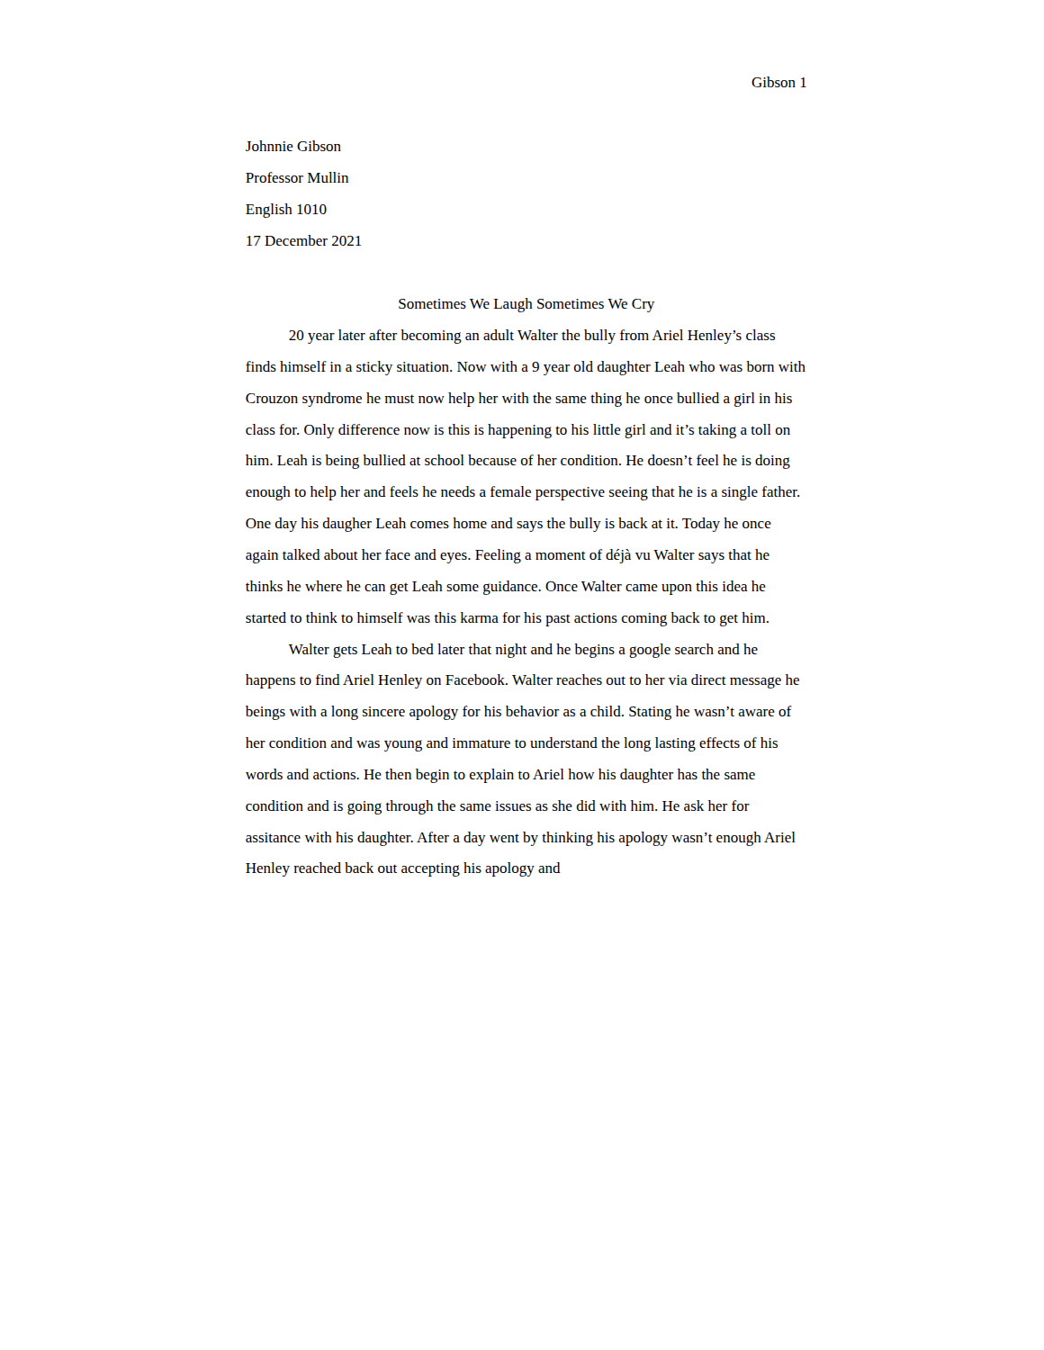Gibson 1
Johnnie Gibson
Professor Mullin
English 1010
17 December 2021
Sometimes We Laugh Sometimes We Cry
20 year later after becoming an adult Walter the bully from Ariel Henley’s class finds himself in a sticky situation. Now with a 9 year old daughter Leah who was born with Crouzon syndrome he must now help her with the same thing he once bullied a girl in his class for. Only difference now is this is happening to his little girl and it’s taking a toll on him. Leah is being bullied at school because of her condition. He doesn’t feel he is doing enough to help her and feels he needs a female perspective seeing that he is a single father. One day his daugher Leah comes home and says the bully is back at it. Today he once again talked about her face and eyes. Feeling a moment of déjà vu Walter says that he thinks he where he can get Leah some guidance. Once Walter came upon this idea he started to think to himself was this karma for his past actions coming back to get him.
Walter gets Leah to bed later that night and he begins a google search and he happens to find Ariel Henley on Facebook. Walter reaches out to her via direct message he beings with a long sincere apology for his behavior as a child. Stating he wasn’t aware of her condition and was young and immature to understand the long lasting effects of his words and actions. He then begin to explain to Ariel how his daughter has the same condition and is going through the same issues as she did with him. He ask her for assitance with his daughter. After a day went by thinking his apology wasn’t enough Ariel Henley reached back out accepting his apology and